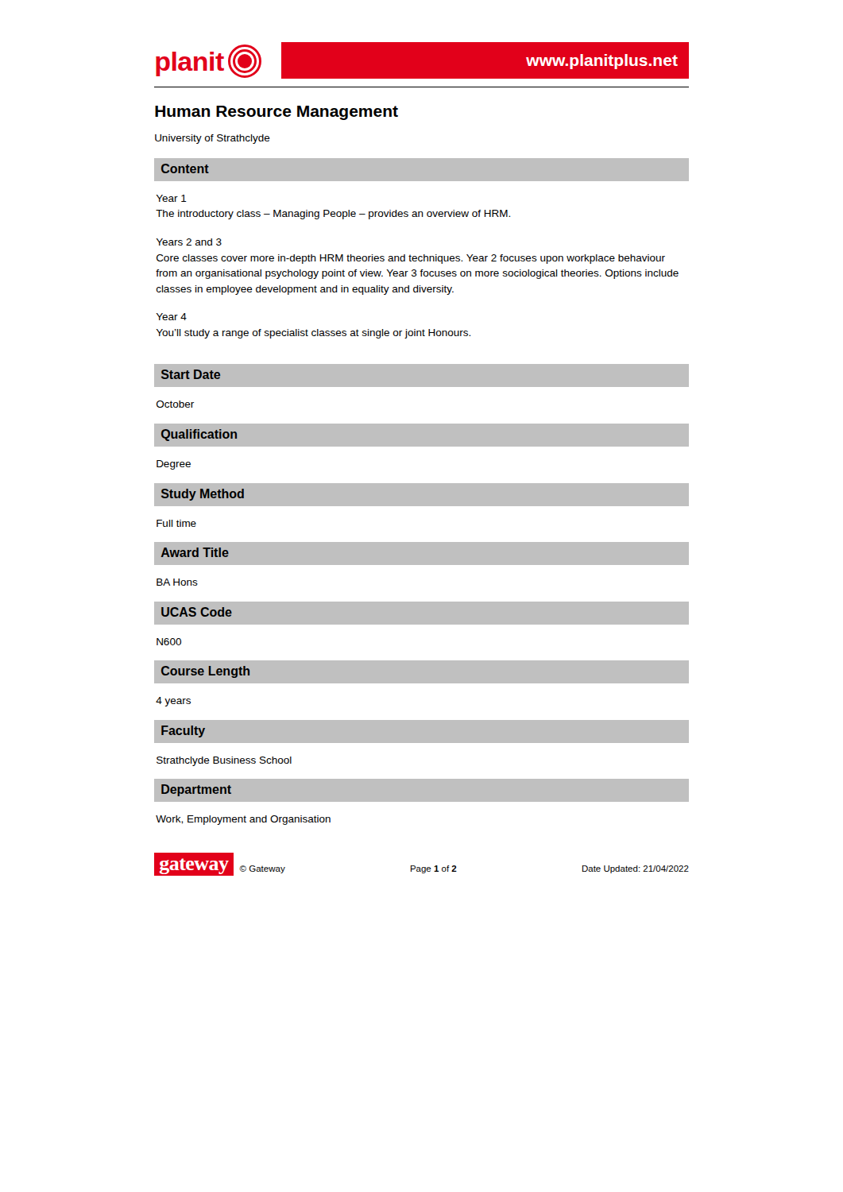planit
www.planitplus.net
Human Resource Management
University of Strathclyde
Content
Year 1
The introductory class – Managing People – provides an overview of HRM.
Years 2 and 3
Core classes cover more in-depth HRM theories and techniques. Year 2 focuses upon workplace behaviour from an organisational psychology point of view. Year 3 focuses on more sociological theories. Options include classes in employee development and in equality and diversity.
Year 4
You’ll study a range of specialist classes at single or joint Honours.
Start Date
October
Qualification
Degree
Study Method
Full time
Award Title
BA Hons
UCAS Code
N600
Course Length
4 years
Faculty
Strathclyde Business School
Department
Work, Employment and Organisation
gateway
© Gateway
Page 1 of 2
Date Updated: 21/04/2022